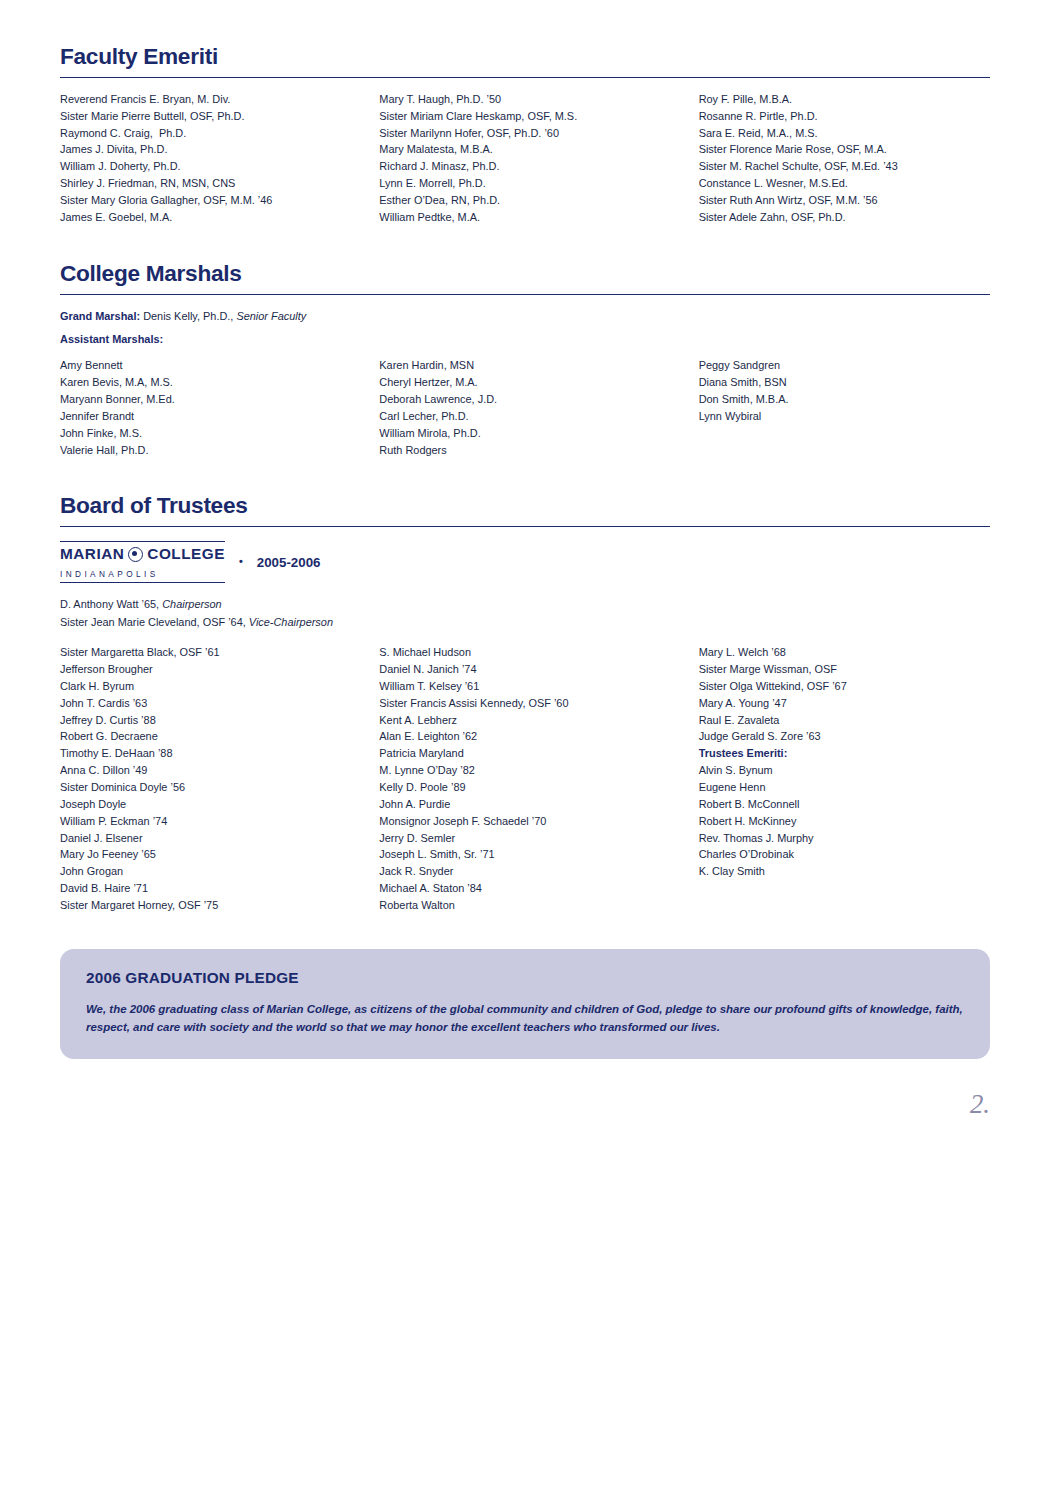Faculty Emeriti
Reverend Francis E. Bryan, M. Div.
Sister Marie Pierre Buttell, OSF, Ph.D.
Raymond C. Craig, Ph.D.
James J. Divita, Ph.D.
William J. Doherty, Ph.D.
Shirley J. Friedman, RN, MSN, CNS
Sister Mary Gloria Gallagher, OSF, M.M. ’46
James E. Goebel, M.A.
Mary T. Haugh, Ph.D. ’50
Sister Miriam Clare Heskamp, OSF, M.S.
Sister Marilynn Hofer, OSF, Ph.D. ’60
Mary Malatesta, M.B.A.
Richard J. Minasz, Ph.D.
Lynn E. Morrell, Ph.D.
Esther O’Dea, RN, Ph.D.
William Pedtke, M.A.
Roy F. Pille, M.B.A.
Rosanne R. Pirtle, Ph.D.
Sara E. Reid, M.A., M.S.
Sister Florence Marie Rose, OSF, M.A.
Sister M. Rachel Schulte, OSF, M.Ed. ’43
Constance L. Wesner, M.S.Ed.
Sister Ruth Ann Wirtz, OSF, M.M. ’56
Sister Adele Zahn, OSF, Ph.D.
College Marshals
Grand Marshal: Denis Kelly, Ph.D., Senior Faculty
Assistant Marshals:
Amy Bennett
Karen Bevis, M.A, M.S.
Maryann Bonner, M.Ed.
Jennifer Brandt
John Finke, M.S.
Valerie Hall, Ph.D.
Karen Hardin, MSN
Cheryl Hertzer, M.A.
Deborah Lawrence, J.D.
Carl Lecher, Ph.D.
William Mirola, Ph.D.
Ruth Rodgers
Peggy Sandgren
Diana Smith, BSN
Don Smith, M.B.A.
Lynn Wybiral
Board of Trustees
MARIAN COLLEGE INDIANAPOLIS • 2005-2006
D. Anthony Watt ’65, Chairperson
Sister Jean Marie Cleveland, OSF ’64, Vice-Chairperson
Sister Margaretta Black, OSF ’61
Jefferson Brougher
Clark H. Byrum
John T. Cardis ’63
Jeffrey D. Curtis ’88
Robert G. Decraene
Timothy E. DeHaan ’88
Anna C. Dillon ’49
Sister Dominica Doyle ’56
Joseph Doyle
William P. Eckman ’74
Daniel J. Elsener
Mary Jo Feeney ’65
John Grogan
David B. Haire ’71
Sister Margaret Horney, OSF ’75
S. Michael Hudson
Daniel N. Janich ’74
William T. Kelsey ’61
Sister Francis Assisi Kennedy, OSF ’60
Kent A. Lebherz
Alan E. Leighton ’62
Patricia Maryland
M. Lynne O’Day ’82
Kelly D. Poole ’89
John A. Purdie
Monsignor Joseph F. Schaedel ’70
Jerry D. Semler
Joseph L. Smith, Sr. ’71
Jack R. Snyder
Michael A. Staton ’84
Roberta Walton
Mary L. Welch ’68
Sister Marge Wissman, OSF
Sister Olga Wittekind, OSF ’67
Mary A. Young ’47
Raul E. Zavaleta
Judge Gerald S. Zore ’63
Trustees Emeriti:
Alvin S. Bynum
Eugene Henn
Robert B. McConnell
Robert H. McKinney
Rev. Thomas J. Murphy
Charles O’Drobinak
K. Clay Smith
2006 GRADUATION PLEDGE
We, the 2006 graduating class of Marian College, as citizens of the global community and children of God, pledge to share our profound gifts of knowledge, faith, respect, and care with society and the world so that we may honor the excellent teachers who transformed our lives.
2.